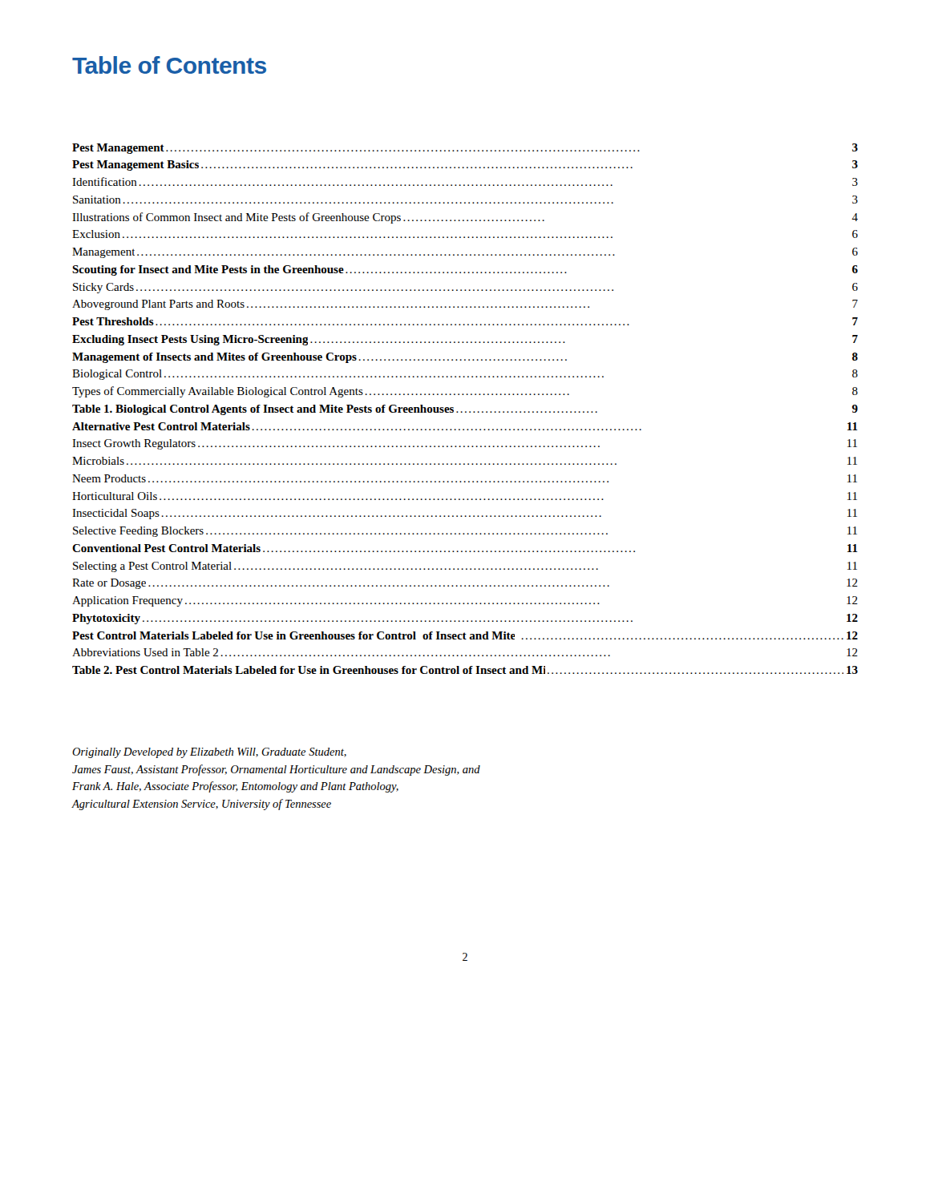Table of Contents
Pest Management................................................................................................................. 3
Pest Management Basics....................................................................................................... 3
Identification................................................................................................................. 3
Sanitation..................................................................................................................... 3
Illustrations of Common Insect and Mite Pests of Greenhouse Crops.................................. 4
Exclusion..................................................................................................................... 6
Management.................................................................................................................. 6
Scouting for Insect and Mite Pests in the Greenhouse..................................................... 6
Sticky Cards.................................................................................................................. 6
Aboveground Plant Parts and Roots.................................................................................. 7
Pest Thresholds................................................................................................................. 7
Excluding Insect Pests Using Micro-Screening............................................................. 7
Management of Insects and Mites of Greenhouse Crops.................................................. 8
Biological Control......................................................................................................... 8
Types of Commercially Available Biological Control Agents................................................. 8
Table 1. Biological Control Agents of Insect and Mite Pests of Greenhouses.................................. 9
Alternative Pest Control Materials............................................................................................. 11
Insect Growth Regulators................................................................................................ 11
Microbials..................................................................................................................... 11
Neem Products.............................................................................................................. 11
Horticultural Oils.......................................................................................................... 11
Insecticidal Soaps......................................................................................................... 11
Selective Feeding Blockers................................................................................................ 11
Conventional Pest Control Materials......................................................................................... 11
Selecting a Pest Control Material....................................................................................... 11
Rate or Dosage.............................................................................................................. 12
Application Frequency................................................................................................... 12
Phytotoxicity..................................................................................................................... 12
Pest Control Materials Labeled for Use in Greenhouses for Control of Insect and Mite Pests ..................................................................................................... 12
Abbreviations Used in Table 2............................................................................................. 12
Table 2. Pest Control Materials Labeled for Use in Greenhouses for Control of Insect and Mite Pests......................................................................................... 13
Originally Developed by Elizabeth Will, Graduate Student,
James Faust, Assistant Professor, Ornamental Horticulture and Landscape Design, and
Frank A. Hale, Associate Professor, Entomology and Plant Pathology,
Agricultural Extension Service, University of Tennessee
2